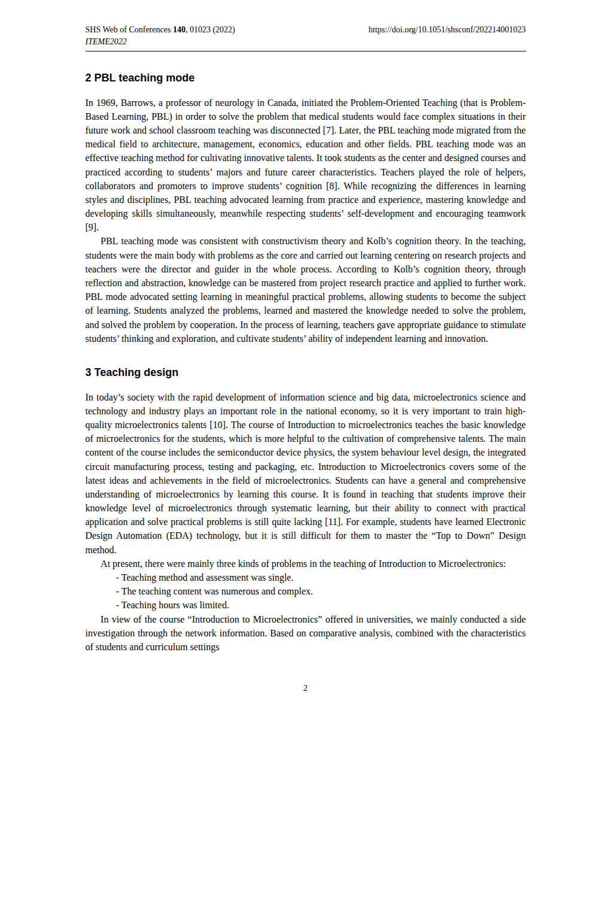SHS Web of Conferences 140, 01023 (2022) ITEME2022
https://doi.org/10.1051/shsconf/202214001023
2 PBL teaching mode
In 1969, Barrows, a professor of neurology in Canada, initiated the Problem-Oriented Teaching (that is Problem-Based Learning, PBL) in order to solve the problem that medical students would face complex situations in their future work and school classroom teaching was disconnected [7]. Later, the PBL teaching mode migrated from the medical field to architecture, management, economics, education and other fields. PBL teaching mode was an effective teaching method for cultivating innovative talents. It took students as the center and designed courses and practiced according to students’ majors and future career characteristics. Teachers played the role of helpers, collaborators and promoters to improve students’ cognition [8]. While recognizing the differences in learning styles and disciplines, PBL teaching advocated learning from practice and experience, mastering knowledge and developing skills simultaneously, meanwhile respecting students’ self-development and encouraging teamwork [9].
PBL teaching mode was consistent with constructivism theory and Kolb’s cognition theory. In the teaching, students were the main body with problems as the core and carried out learning centering on research projects and teachers were the director and guider in the whole process. According to Kolb’s cognition theory, through reflection and abstraction, knowledge can be mastered from project research practice and applied to further work. PBL mode advocated setting learning in meaningful practical problems, allowing students to become the subject of learning. Students analyzed the problems, learned and mastered the knowledge needed to solve the problem, and solved the problem by cooperation. In the process of learning, teachers gave appropriate guidance to stimulate students’ thinking and exploration, and cultivate students’ ability of independent learning and innovation.
3 Teaching design
In today’s society with the rapid development of information science and big data, microelectronics science and technology and industry plays an important role in the national economy, so it is very important to train high-quality microelectronics talents [10]. The course of Introduction to microelectronics teaches the basic knowledge of microelectronics for the students, which is more helpful to the cultivation of comprehensive talents. The main content of the course includes the semiconductor device physics, the system behaviour level design, the integrated circuit manufacturing process, testing and packaging, etc. Introduction to Microelectronics covers some of the latest ideas and achievements in the field of microelectronics. Students can have a general and comprehensive understanding of microelectronics by learning this course. It is found in teaching that students improve their knowledge level of microelectronics through systematic learning, but their ability to connect with practical application and solve practical problems is still quite lacking [11]. For example, students have learned Electronic Design Automation (EDA) technology, but it is still difficult for them to master the “Top to Down” Design method.
At present, there were mainly three kinds of problems in the teaching of Introduction to Microelectronics:
Teaching method and assessment was single.
The teaching content was numerous and complex.
Teaching hours was limited.
In view of the course “Introduction to Microelectronics” offered in universities, we mainly conducted a side investigation through the network information. Based on comparative analysis, combined with the characteristics of students and curriculum settings
2